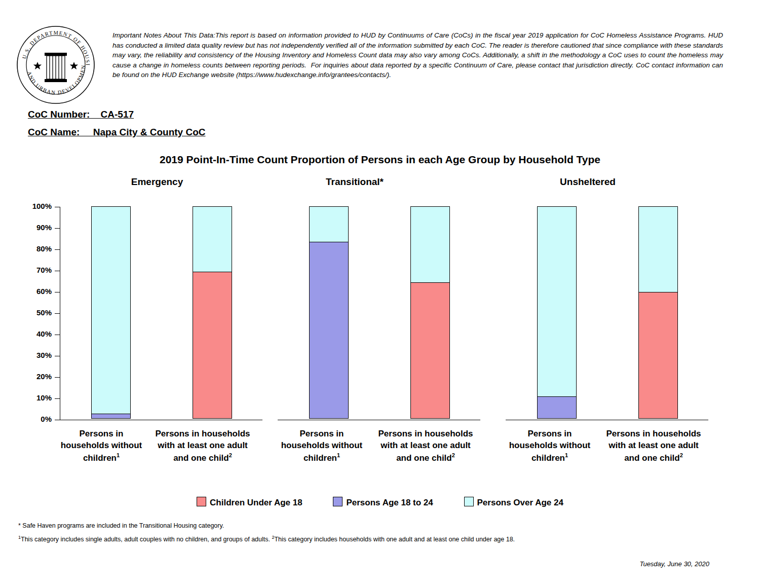U.S. DEPARTMENT OF HOUSING AND URBAN DEVELOPMENT
Important Notes About This Data:This report is based on information provided to HUD by Continuums of Care (CoCs) in the fiscal year 2019 application for CoC Homeless Assistance Programs. HUD has conducted a limited data quality review but has not independently verified all of the information submitted by each CoC. The reader is therefore cautioned that since compliance with these standards may vary, the reliability and consistency of the Housing Inventory and Homeless Count data may also vary among CoCs. Additionally, a shift in the methodology a CoC uses to count the homeless may cause a change in homeless counts between reporting periods. For inquiries about data reported by a specific Continuum of Care, please contact that jurisdiction directly. CoC contact information can be found on the HUD Exchange website (https://www.hudexchange.info/grantees/contacts/).
CoC Number: CA-517
CoC Name: __Napa City & County CoC
2019 Point-In-Time Count Proportion of Persons in each Age Group by Household Type
Emergency
Transitional*
Unsheltered
100%
90%
80%
70%
60%
50%
40%
30%
20%
10%
0%
Persons in households without children1
Persons in households with at least one adult and one child2
Persons in households without children1
Persons in households with at least one adult and one child2
Persons in households without children1
Persons in households with at least one adult and one child2
Children Under Age 18 Persons Age 18 to 24 Persons Over Age 24
* Safe Haven programs are included in the Transitional Housing category.
1This category includes single adults, adult couples with no children, and groups of adults. 2This category includes households with one adult and at least one child under age 18.
Tuesday, June 30, 2020